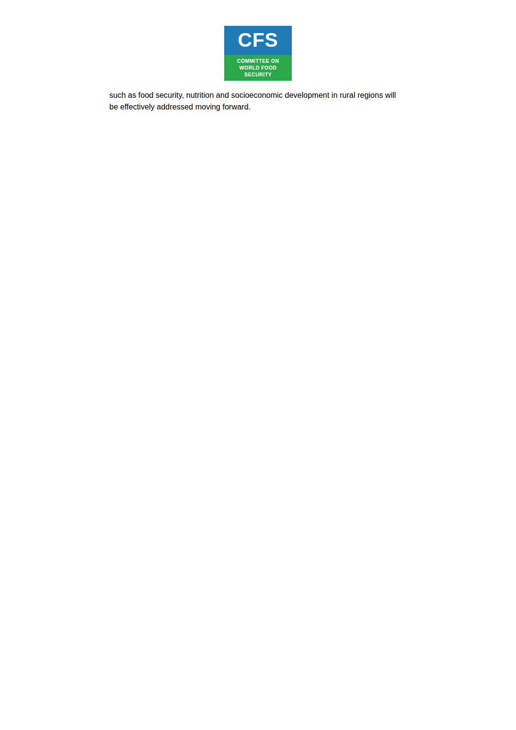CFS
COMMITTEE ON
WORLD FOOD
SECURITY
such as food security, nutrition and socioeconomic development in rural regions will be effectively addressed moving forward.